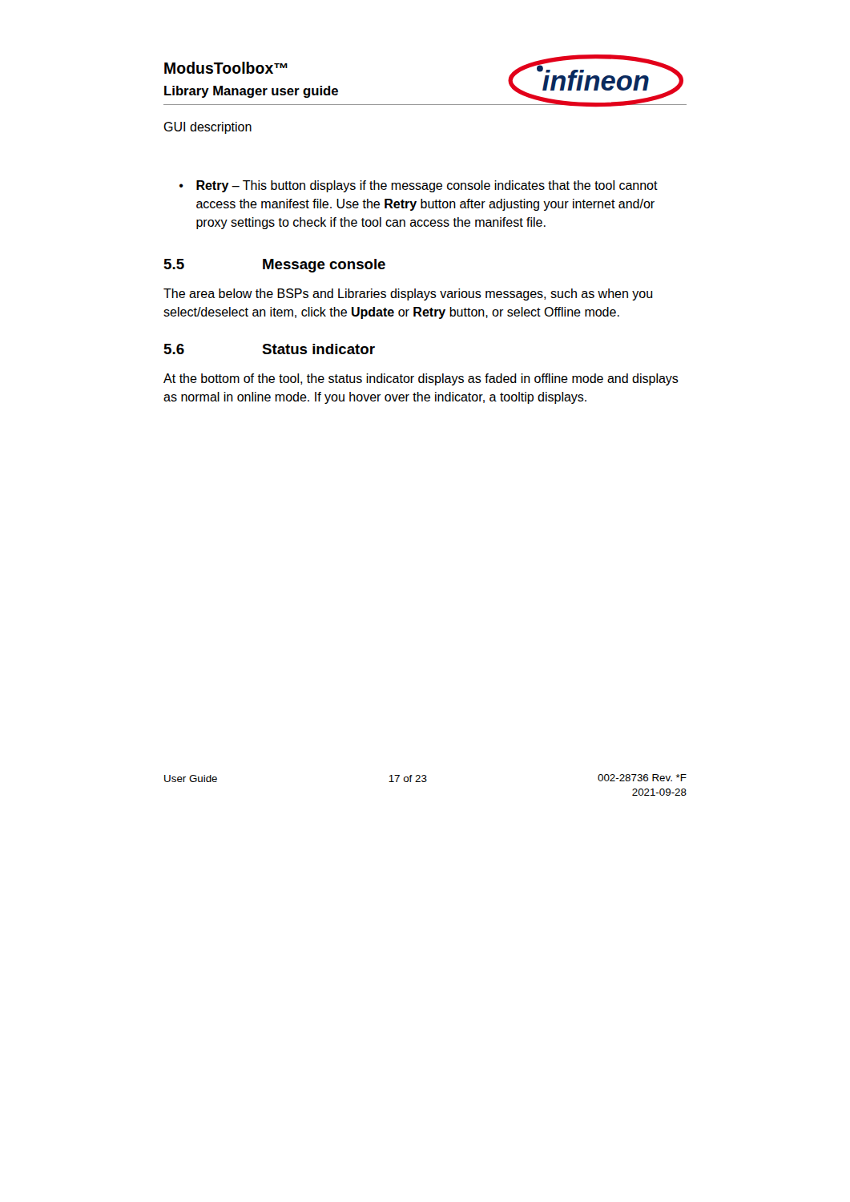infineon
ModusToolbox™
Library Manager user guide
GUI description
Retry – This button displays if the message console indicates that the tool cannot access the manifest file. Use the Retry button after adjusting your internet and/or proxy settings to check if the tool can access the manifest file.
5.5 Message console
The area below the BSPs and Libraries displays various messages, such as when you select/deselect an item, click the Update or Retry button, or select Offline mode.
5.6 Status indicator
At the bottom of the tool, the status indicator displays as faded in offline mode and displays as normal in online mode. If you hover over the indicator, a tooltip displays.
User Guide
17 of 23
002-28736 Rev. *F
2021-09-28